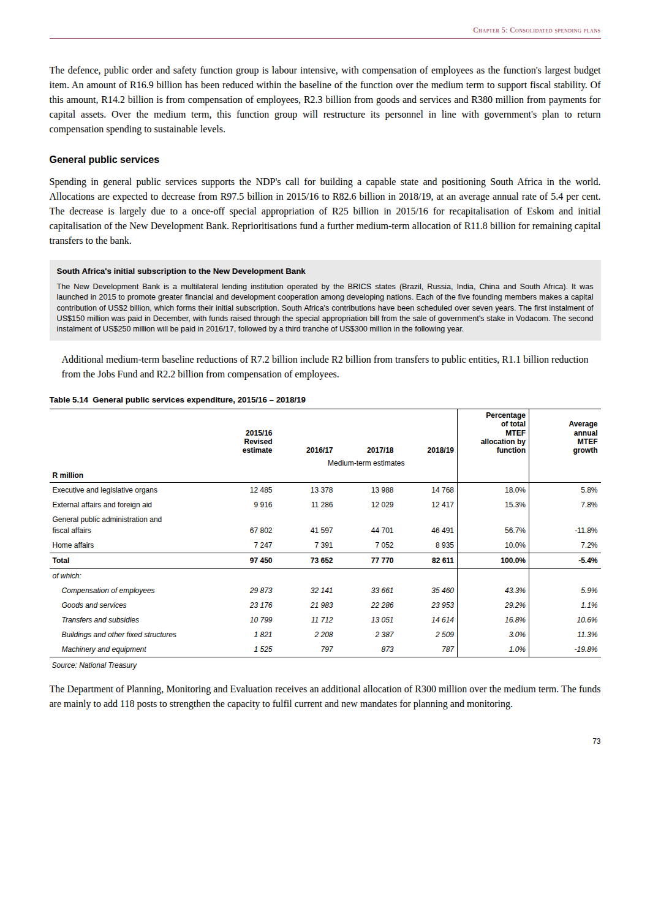Chapter 5: Consolidated spending plans
The defence, public order and safety function group is labour intensive, with compensation of employees as the function's largest budget item. An amount of R16.9 billion has been reduced within the baseline of the function over the medium term to support fiscal stability. Of this amount, R14.2 billion is from compensation of employees, R2.3 billion from goods and services and R380 million from payments for capital assets. Over the medium term, this function group will restructure its personnel in line with government's plan to return compensation spending to sustainable levels.
General public services
Spending in general public services supports the NDP's call for building a capable state and positioning South Africa in the world. Allocations are expected to decrease from R97.5 billion in 2015/16 to R82.6 billion in 2018/19, at an average annual rate of 5.4 per cent. The decrease is largely due to a once-off special appropriation of R25 billion in 2015/16 for recapitalisation of Eskom and initial capitalisation of the New Development Bank. Reprioritisations fund a further medium-term allocation of R11.8 billion for remaining capital transfers to the bank.
South Africa's initial subscription to the New Development Bank
The New Development Bank is a multilateral lending institution operated by the BRICS states (Brazil, Russia, India, China and South Africa). It was launched in 2015 to promote greater financial and development cooperation among developing nations. Each of the five founding members makes a capital contribution of US$2 billion, which forms their initial subscription. South Africa's contributions have been scheduled over seven years. The first instalment of US$150 million was paid in December, with funds raised through the special appropriation bill from the sale of government's stake in Vodacom. The second instalment of US$250 million will be paid in 2016/17, followed by a third tranche of US$300 million in the following year.
Additional medium-term baseline reductions of R7.2 billion include R2 billion from transfers to public entities, R1.1 billion reduction from the Jobs Fund and R2.2 billion from compensation of employees.
Table 5.14 General public services expenditure, 2015/16 – 2018/19
| | 2015/16 Revised estimate | 2016/17 | 2017/18 | 2018/19 | Percentage of total MTEF allocation by function | Average annual MTEF growth |
| --- | --- | --- | --- | --- | --- | --- |
| | | Medium-term estimates | | |
| R million | | | | | | |
| Executive and legislative organs | 12 485 | 13 378 | 13 988 | 14 768 | 18.0% | 5.8% |
| External affairs and foreign aid | 9 916 | 11 286 | 12 029 | 12 417 | 15.3% | 7.8% |
| General public administration and fiscal affairs | 67 802 | 41 597 | 44 701 | 46 491 | 56.7% | -11.8% |
| Home affairs | 7 247 | 7 391 | 7 052 | 8 935 | 10.0% | 7.2% |
| Total | 97 450 | 73 652 | 77 770 | 82 611 | 100.0% | -5.4% |
| of which: | | | | | | |
| Compensation of employees | 29 873 | 32 141 | 33 661 | 35 460 | 43.3% | 5.9% |
| Goods and services | 23 176 | 21 983 | 22 286 | 23 953 | 29.2% | 1.1% |
| Transfers and subsidies | 10 799 | 11 712 | 13 051 | 14 614 | 16.8% | 10.6% |
| Buildings and other fixed structures | 1 821 | 2 208 | 2 387 | 2 509 | 3.0% | 11.3% |
| Machinery and equipment | 1 525 | 797 | 873 | 787 | 1.0% | -19.8% |
Source: National Treasury
The Department of Planning, Monitoring and Evaluation receives an additional allocation of R300 million over the medium term. The funds are mainly to add 118 posts to strengthen the capacity to fulfil current and new mandates for planning and monitoring.
73